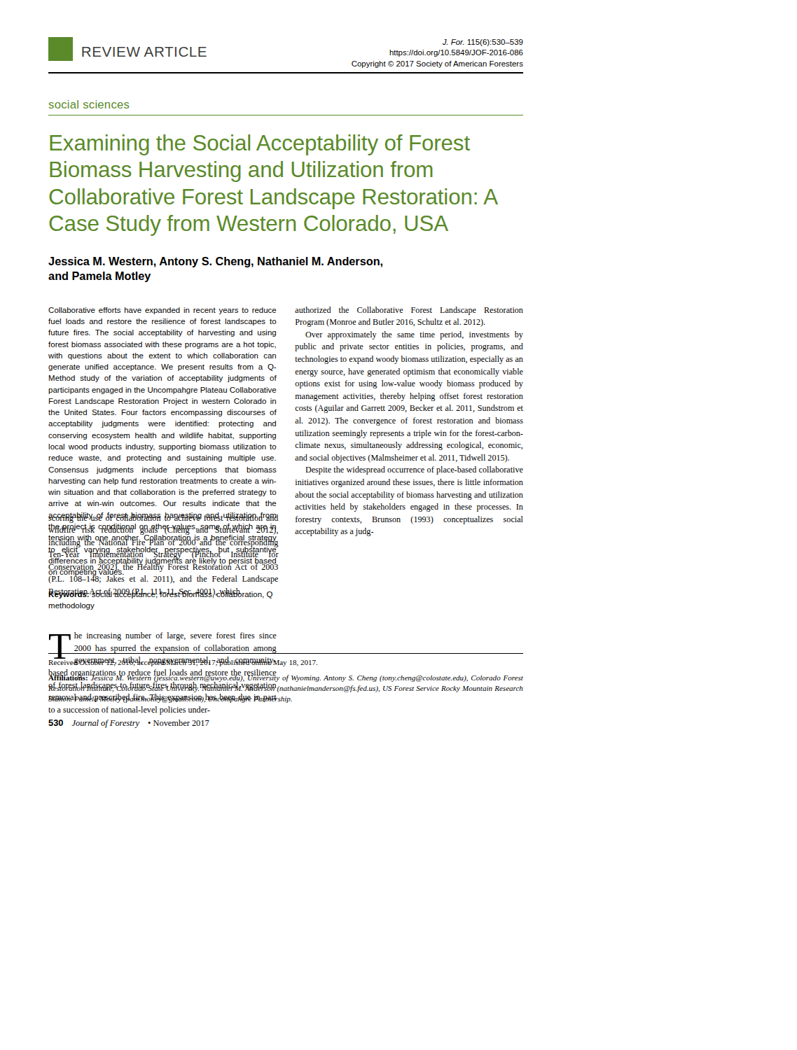REVIEW ARTICLE
J. For. 115(6):530–539
https://doi.org/10.5849/JOF-2016-086
Copyright © 2017 Society of American Foresters
social sciences
Examining the Social Acceptability of Forest Biomass Harvesting and Utilization from Collaborative Forest Landscape Restoration: A Case Study from Western Colorado, USA
Jessica M. Western, Antony S. Cheng, Nathaniel M. Anderson,
and Pamela Motley
Collaborative efforts have expanded in recent years to reduce fuel loads and restore the resilience of forest landscapes to future fires. The social acceptability of harvesting and using forest biomass associated with these programs are a hot topic, with questions about the extent to which collaboration can generate unified acceptance. We present results from a Q-Method study of the variation of acceptability judgments of participants engaged in the Uncompahgre Plateau Collaborative Forest Landscape Restoration Project in western Colorado in the United States. Four factors encompassing discourses of acceptability judgments were identified: protecting and conserving ecosystem health and wildlife habitat, supporting local wood products industry, supporting biomass utilization to reduce waste, and protecting and sustaining multiple use. Consensus judgments include perceptions that biomass harvesting can help fund restoration treatments to create a win-win situation and that collaboration is the preferred strategy to arrive at win-win outcomes. Our results indicate that the acceptability of forest biomass harvesting and utilization from the project is conditional on other values, some of which are in tension with one another. Collaboration is a beneficial strategy to elicit varying stakeholder perspectives, but substantive differences in acceptability judgments are likely to persist based on competing values.
Keywords: social acceptance, forest biomass, collaboration, Q methodology
The increasing number of large, severe forest fires since 2000 has spurred the expansion of collaboration among government, tribal, nongovernmental, and community-based organizations to reduce fuel loads and restore the resilience of forest landscapes to future fires through mechanical vegetation removal and prescribed fire. This expansion has been due in part to a succession of national-level policies under-
authorized the Collaborative Forest Landscape Restoration Program (Monroe and Butler 2016, Schultz et al. 2012).
Over approximately the same time period, investments by public and private sector entities in policies, programs, and technologies to expand woody biomass utilization, especially as an energy source, have generated optimism that economically viable options exist for using low-value woody biomass produced by management activities, thereby helping offset forest restoration costs (Aguilar and Garrett 2009, Becker et al. 2011, Sundstrom et al. 2012). The convergence of forest restoration and biomass utilization seemingly represents a triple win for the forest-carbon-climate nexus, simultaneously addressing ecological, economic, and social objectives (Malmsheimer et al. 2011, Tidwell 2015).
Despite the widespread occurrence of place-based collaborative initiatives organized around these issues, there is little information about the social acceptability of biomass harvesting and utilization activities held by stakeholders engaged in these processes. In forestry contexts, Brunson (1993) conceptualizes social acceptability as a judg-
scoring the use of collaboration to achieve forest restoration and wildfire risk reduction goals (Cheng and Sturtevant 2012), including the National Fire Plan of 2000 and the corresponding Ten-Year Implementation Strategy (Pinchot Institute for Conservation 2002), the Healthy Forest Restoration Act of 2003 (P.L. 108–148; Jakes et al. 2011), and the Federal Landscape Restoration Act of 2009 (P.L. 111–11, Sec. 4001), which
Received October 12, 2016; accepted March 31, 2017; published online May 18, 2017.
Affiliations: Jessica M. Western (jessica.western@uwyo.edu), University of Wyoming. Antony S. Cheng (tony.cheng@colostate.edu), Colorado Forest Restoration Institute, Colorado State University. Nathaniel M. Anderson (nathanielmanderson@fs.fed.us), US Forest Service Rocky Mountain Research Station. Pamela Motley (pam.motley@gmail.com), Uncompahgre Partnership.
530 Journal of Forestry • November 2017